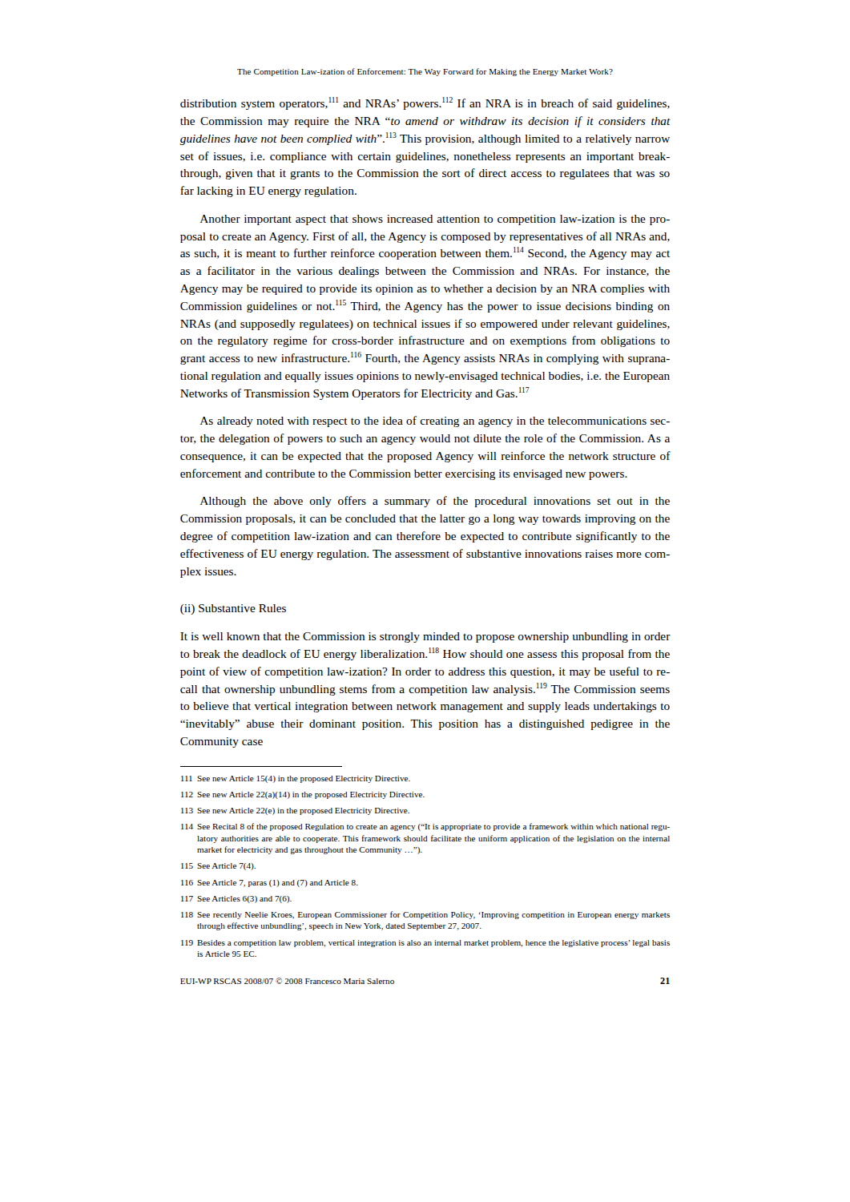The Competition Law-ization of Enforcement: The Way Forward for Making the Energy Market Work?
distribution system operators,111 and NRAs’ powers.112 If an NRA is in breach of said guidelines, the Commission may require the NRA “to amend or withdraw its decision if it considers that guidelines have not been complied with”.113 This provision, although limited to a relatively narrow set of issues, i.e. compliance with certain guidelines, nonetheless represents an important breakthrough, given that it grants to the Commission the sort of direct access to regulatees that was so far lacking in EU energy regulation.
Another important aspect that shows increased attention to competition law-ization is the proposal to create an Agency. First of all, the Agency is composed by representatives of all NRAs and, as such, it is meant to further reinforce cooperation between them.114 Second, the Agency may act as a facilitator in the various dealings between the Commission and NRAs. For instance, the Agency may be required to provide its opinion as to whether a decision by an NRA complies with Commission guidelines or not.115 Third, the Agency has the power to issue decisions binding on NRAs (and supposedly regulatees) on technical issues if so empowered under relevant guidelines, on the regulatory regime for cross-border infrastructure and on exemptions from obligations to grant access to new infrastructure.116 Fourth, the Agency assists NRAs in complying with supranational regulation and equally issues opinions to newly-envisaged technical bodies, i.e. the European Networks of Transmission System Operators for Electricity and Gas.117
As already noted with respect to the idea of creating an agency in the telecommunications sector, the delegation of powers to such an agency would not dilute the role of the Commission. As a consequence, it can be expected that the proposed Agency will reinforce the network structure of enforcement and contribute to the Commission better exercising its envisaged new powers.
Although the above only offers a summary of the procedural innovations set out in the Commission proposals, it can be concluded that the latter go a long way towards improving on the degree of competition law-ization and can therefore be expected to contribute significantly to the effectiveness of EU energy regulation. The assessment of substantive innovations raises more complex issues.
(ii) Substantive Rules
It is well known that the Commission is strongly minded to propose ownership unbundling in order to break the deadlock of EU energy liberalization.118 How should one assess this proposal from the point of view of competition law-ization? In order to address this question, it may be useful to recall that ownership unbundling stems from a competition law analysis.119 The Commission seems to believe that vertical integration between network management and supply leads undertakings to “inevitably” abuse their dominant position. This position has a distinguished pedigree in the Community case
111 See new Article 15(4) in the proposed Electricity Directive.
112 See new Article 22(a)(14) in the proposed Electricity Directive.
113 See new Article 22(e) in the proposed Electricity Directive.
114 See Recital 8 of the proposed Regulation to create an agency (“It is appropriate to provide a framework within which national regulatory authorities are able to cooperate. This framework should facilitate the uniform application of the legislation on the internal market for electricity and gas throughout the Community …”).
115 See Article 7(4).
116 See Article 7, paras (1) and (7) and Article 8.
117 See Articles 6(3) and 7(6).
118 See recently Neelie Kroes, European Commissioner for Competition Policy, ‘Improving competition in European energy markets through effective unbundling’, speech in New York, dated September 27, 2007.
119 Besides a competition law problem, vertical integration is also an internal market problem, hence the legislative process’ legal basis is Article 95 EC.
EUI-WP RSCAS 2008/07 © 2008 Francesco Maria Salerno 21